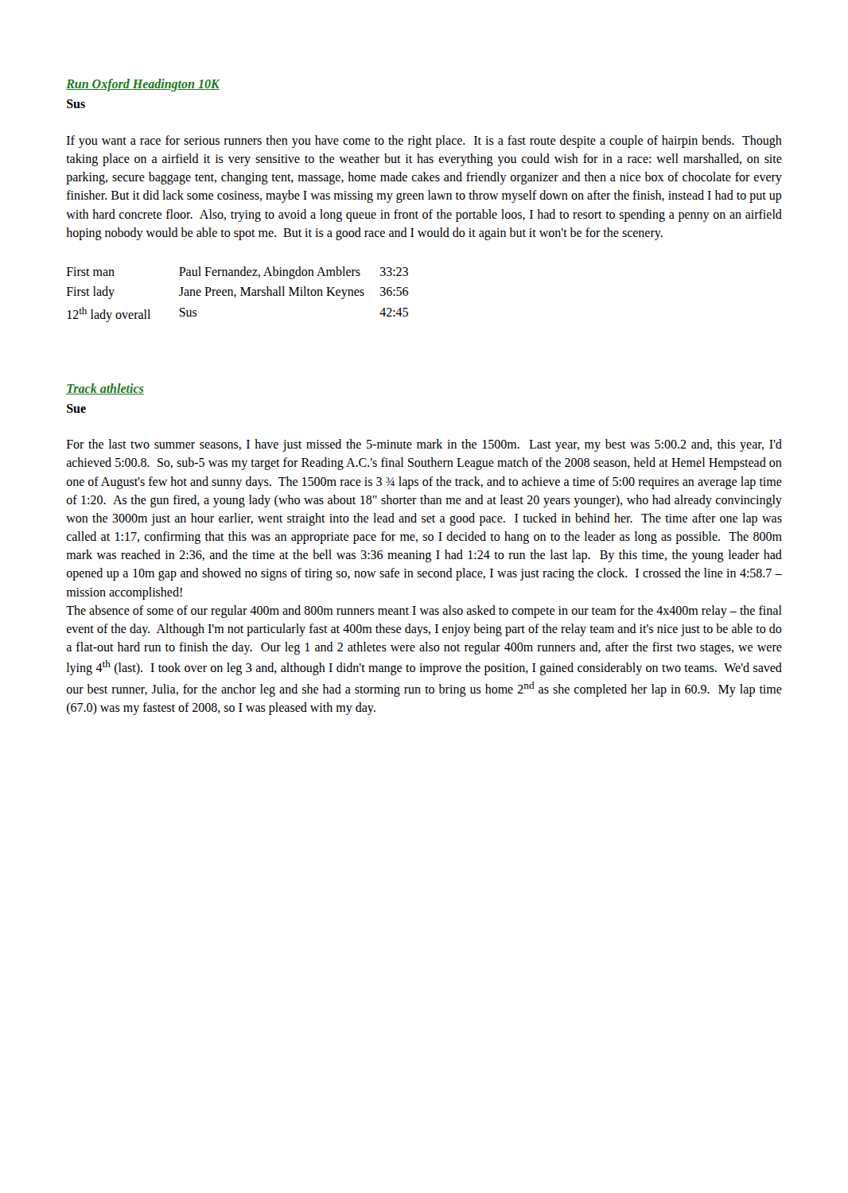Run Oxford Headington 10K
Sus
If you want a race for serious runners then you have come to the right place. It is a fast route despite a couple of hairpin bends. Though taking place on a airfield it is very sensitive to the weather but it has everything you could wish for in a race: well marshalled, on site parking, secure baggage tent, changing tent, massage, home made cakes and friendly organizer and then a nice box of chocolate for every finisher. But it did lack some cosiness, maybe I was missing my green lawn to throw myself down on after the finish, instead I had to put up with hard concrete floor. Also, trying to avoid a long queue in front of the portable loos, I had to resort to spending a penny on an airfield hoping nobody would be able to spot me. But it is a good race and I would do it again but it won't be for the scenery.
| First man | Paul Fernandez, Abingdon Amblers | 33:23 |
| First lady | Jane Preen, Marshall Milton Keynes | 36:56 |
| 12 th lady overall | Sus | 42:45 |
Track athletics
Sue
For the last two summer seasons, I have just missed the 5-minute mark in the 1500m. Last year, my best was 5:00.2 and, this year, I'd achieved 5:00.8. So, sub-5 was my target for Reading A.C.'s final Southern League match of the 2008 season, held at Hemel Hempstead on one of August's few hot and sunny days. The 1500m race is 3 ¾ laps of the track, and to achieve a time of 5:00 requires an average lap time of 1:20. As the gun fired, a young lady (who was about 18" shorter than me and at least 20 years younger), who had already convincingly won the 3000m just an hour earlier, went straight into the lead and set a good pace. I tucked in behind her. The time after one lap was called at 1:17, confirming that this was an appropriate pace for me, so I decided to hang on to the leader as long as possible. The 800m mark was reached in 2:36, and the time at the bell was 3:36 meaning I had 1:24 to run the last lap. By this time, the young leader had opened up a 10m gap and showed no signs of tiring so, now safe in second place, I was just racing the clock. I crossed the line in 4:58.7 – mission accomplished!
The absence of some of our regular 400m and 800m runners meant I was also asked to compete in our team for the 4x400m relay – the final event of the day. Although I'm not particularly fast at 400m these days, I enjoy being part of the relay team and it's nice just to be able to do a flat-out hard run to finish the day. Our leg 1 and 2 athletes were also not regular 400m runners and, after the first two stages, we were lying 4th (last). I took over on leg 3 and, although I didn't mange to improve the position, I gained considerably on two teams. We'd saved our best runner, Julia, for the anchor leg and she had a storming run to bring us home 2nd as she completed her lap in 60.9. My lap time (67.0) was my fastest of 2008, so I was pleased with my day.